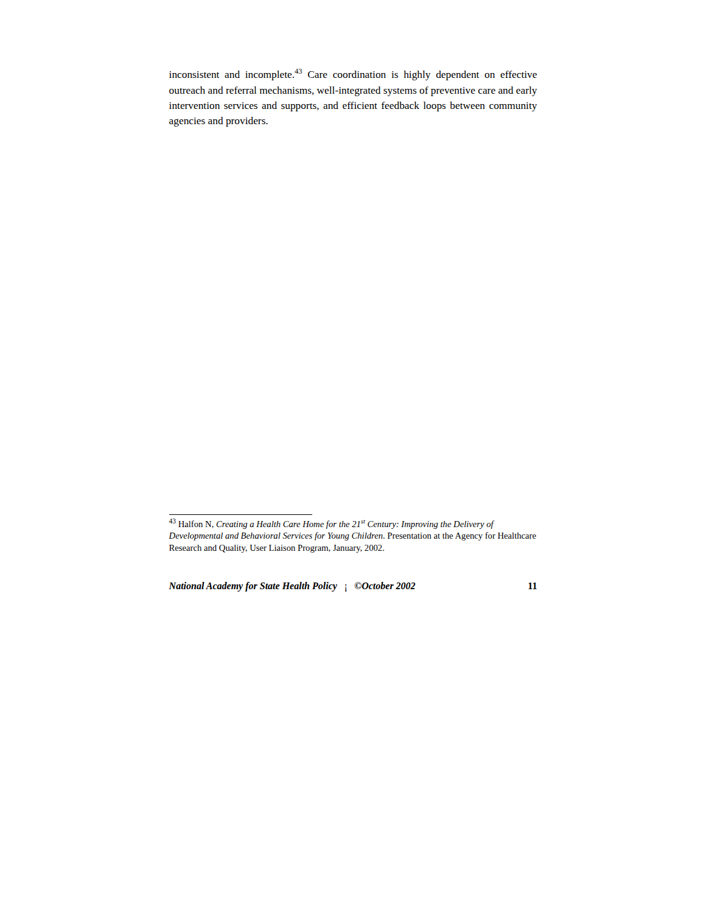inconsistent and incomplete.43 Care coordination is highly dependent on effective outreach and referral mechanisms, well-integrated systems of preventive care and early intervention services and supports, and efficient feedback loops between community agencies and providers.
43 Halfon N, Creating a Health Care Home for the 21st Century: Improving the Delivery of Developmental and Behavioral Services for Young Children. Presentation at the Agency for Healthcare Research and Quality, User Liaison Program, January, 2002.
National Academy for State Health Policy¡©October 2002 11